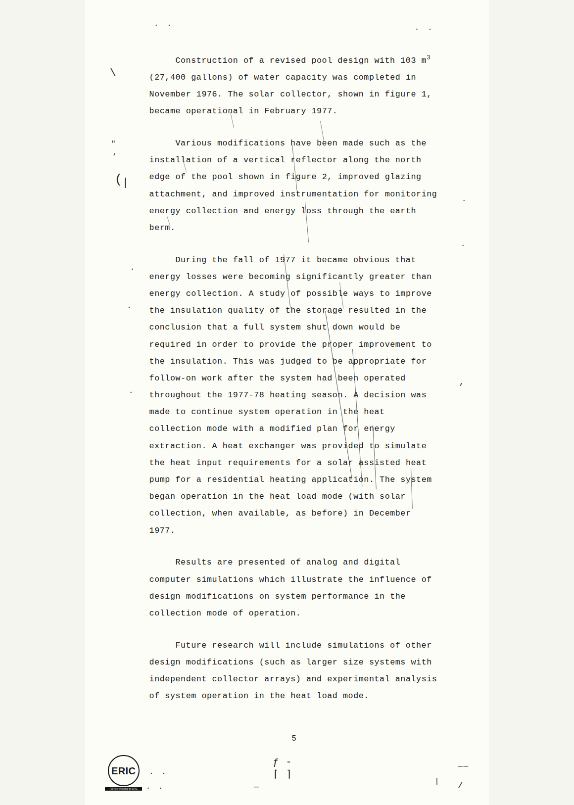. . . . \ " , ( | . . , . . .
Construction of a revised pool design with 103 m3 (27,400 gallons) of water capacity was completed in November 1976. The solar collector, shown in figure 1, became operational in February 1977.
Various modifications have been made such as the installation of a vertical reflector along the north edge of the pool shown in figure 2, improved glazing attachment, and improved instrumentation for monitoring energy collection and energy loss through the earth berm.
During the fall of 1977 it became obvious that energy losses were becoming significantly greater than energy collection. A study of possible ways to improve the insulation quality of the storage resulted in the conclusion that a full system shut down would be required in order to provide the proper improvement to the insulation. This was judged to be appropriate for follow-on work after the system had been operated throughout the 1977-78 heating season. A decision was made to continue system operation in the heat collection mode with a modified plan for energy extraction. A heat exchanger was provided to simulate the heat input requirements for a solar assisted heat pump for a residential heating application. The system began operation in the heat load mode (with solar collection, when available, as before) in December 1977.
Results are presented of analog and digital computer simulations which illustrate the influence of design modifications on system performance in the collection mode of operation.
Future research will include simulations of other design modifications (such as larger size systems with independent collector arrays) and experimental analysis of system operation in the heat load mode.
5
. . . . — ƒ ‑
⌈ ⌉ | / ——
ERIC Full Text Provided by ERIC